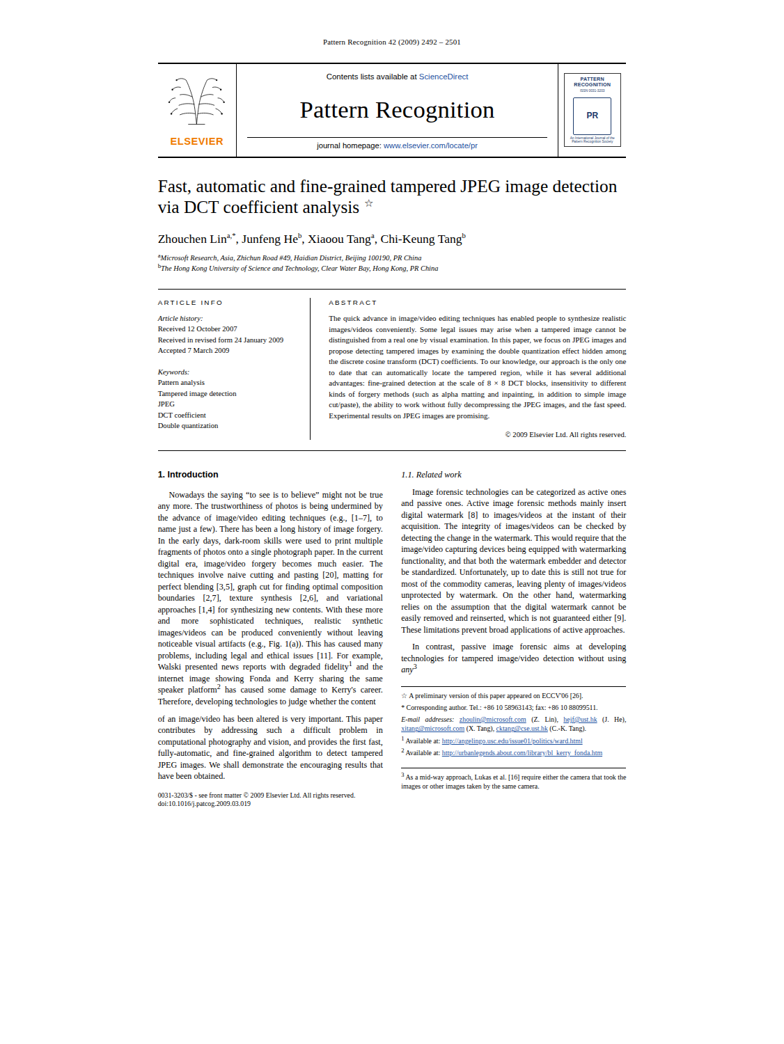Pattern Recognition 42 (2009) 2492 – 2501
ELSEVIER
Contents lists available at ScienceDirect
Pattern Recognition
journal homepage: www.elsevier.com/locate/pr
PATTERN
RECOGNITION
ISSN 0031-3203
PR
An International Journal of the Pattern Recognition Society
Fast, automatic and fine-grained tampered JPEG image detection
via DCT coefficient analysis ☆
Zhouchen Lina,*, Junfeng Heb, Xiaoou Tanga, Chi-Keung Tangb
aMicrosoft Research, Asia, Zhichun Road #49, Haidian District, Beijing 100190, PR China
bThe Hong Kong University of Science and Technology, Clear Water Bay, Hong Kong, PR China
Article info
Article history:
Received 12 October 2007
Received in revised form 24 January 2009
Accepted 7 March 2009
Keywords:
Pattern analysis
Tampered image detection
JPEG
DCT coefficient
Double quantization
Abstract
The quick advance in image/video editing techniques has enabled people to synthesize realistic images/videos conveniently. Some legal issues may arise when a tampered image cannot be distinguished from a real one by visual examination. In this paper, we focus on JPEG images and propose detecting tampered images by examining the double quantization effect hidden among the discrete cosine transform (DCT) coefficients. To our knowledge, our approach is the only one to date that can automatically locate the tampered region, while it has several additional advantages: fine-grained detection at the scale of 8 × 8 DCT blocks, insensitivity to different kinds of forgery methods (such as alpha matting and inpainting, in addition to simple image cut/paste), the ability to work without fully decompressing the JPEG images, and the fast speed. Experimental results on JPEG images are promising.
© 2009 Elsevier Ltd. All rights reserved.
1. Introduction
Nowadays the saying “to see is to believe” might not be true any more. The trustworthiness of photos is being undermined by the advance of image/video editing techniques (e.g., [1–7], to name just a few). There has been a long history of image forgery. In the early days, dark-room skills were used to print multiple fragments of photos onto a single photograph paper. In the current digital era, image/video forgery becomes much easier. The techniques involve naive cutting and pasting [20], matting for perfect blending [3,5], graph cut for finding optimal composition boundaries [2,7], texture synthesis [2,6], and variational approaches [1,4] for synthesizing new contents. With these more and more sophisticated techniques, realistic synthetic images/videos can be produced conveniently without leaving noticeable visual artifacts (e.g., Fig. 1(a)). This has caused many problems, including legal and ethical issues [11]. For example, Walski presented news reports with degraded fidelity1 and the internet image showing Fonda and Kerry sharing the same speaker platform2 has caused some damage to Kerry's career. Therefore, developing technologies to judge whether the content
of an image/video has been altered is very important. This paper contributes by addressing such a difficult problem in computational photography and vision, and provides the first fast, fully-automatic, and fine-grained algorithm to detect tampered JPEG images. We shall demonstrate the encouraging results that have been obtained.
1.1. Related work
Image forensic technologies can be categorized as active ones and passive ones. Active image forensic methods mainly insert digital watermark [8] to images/videos at the instant of their acquisition. The integrity of images/videos can be checked by detecting the change in the watermark. This would require that the image/video capturing devices being equipped with watermarking functionality, and that both the watermark embedder and detector be standardized. Unfortunately, up to date this is still not true for most of the commodity cameras, leaving plenty of images/videos unprotected by watermark. On the other hand, watermarking relies on the assumption that the digital watermark cannot be easily removed and reinserted, which is not guaranteed either [9]. These limitations prevent broad applications of active approaches.
In contrast, passive image forensic aims at developing technologies for tampered image/video detection without using any3
☆ A preliminary version of this paper appeared on ECCV'06 [26].
* Corresponding author. Tel.: +86 10 58963143; fax: +86 10 88099511.
E-mail addresses: zhoulin@microsoft.com (Z. Lin), hejf@ust.hk (J. He), xitang@microsoft.com (X. Tang), cktang@cse.ust.hk (C.-K. Tang).
1 Available at: http://angelingo.usc.edu/issue01/politics/ward.html
2 Available at: http://urbanlegends.about.com/library/bl_kerry_fonda.htm
3 As a mid-way approach, Lukas et al. [16] require either the camera that took the images or other images taken by the same camera.
0031-3203/$ - see front matter © 2009 Elsevier Ltd. All rights reserved.
doi:10.1016/j.patcog.2009.03.019